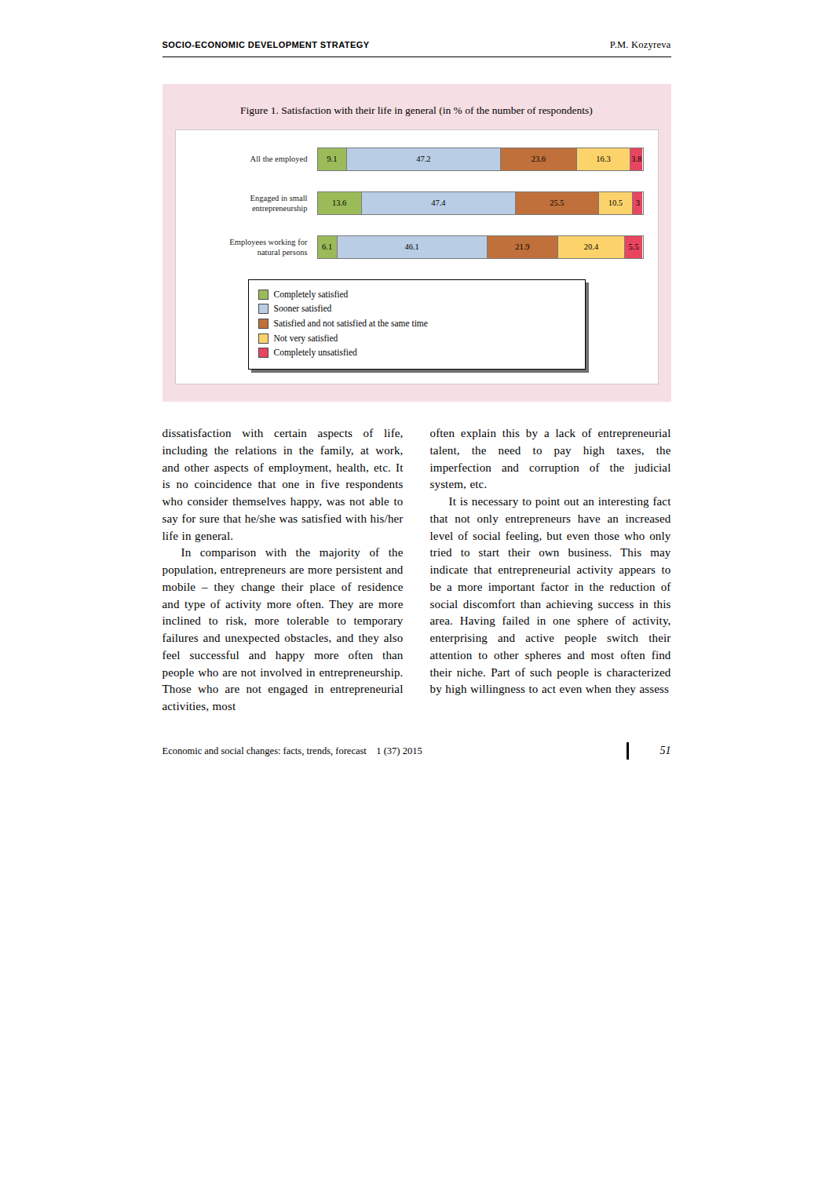Socio-economic development strategy
P.M. Kozyreva
Figure 1. Satisfaction with their life in general (in % of the number of respondents)
All the employed
9.1
47.2
23.6
16.3
3.8
Engaged in small
entrepreneurship
13.6
47.4
25.5
10.5
3
Employees working for
natural persons
6.1
46.1
21.9
20.4
5.5
Completely satisfied
Sooner satisfied
Satisfied and not satisfied at the same time
Not very satisfied
Completely unsatisfied
dissatisfaction with certain aspects of life, including the relations in the family, at work, and other aspects of employment, health, etc. It is no coincidence that one in five respondents who consider themselves happy, was not able to say for sure that he/she was satisfied with his/her life in general.
In comparison with the majority of the population, entrepreneurs are more persistent and mobile – they change their place of residence and type of activity more often. They are more inclined to risk, more tolerable to temporary failures and unexpected obstacles, and they also feel successful and happy more often than people who are not involved in entrepreneurship. Those who are not engaged in entrepreneurial activities, most
often explain this by a lack of entrepreneurial talent, the need to pay high taxes, the imperfection and corruption of the judicial system, etc.
It is necessary to point out an interesting fact that not only entrepreneurs have an increased level of social feeling, but even those who only tried to start their own business. This may indicate that entrepreneurial activity appears to be a more important factor in the reduction of social discomfort than achieving success in this area. Having failed in one sphere of activity, enterprising and active people switch their attention to other spheres and most often find their niche. Part of such people is characterized by high willingness to act even when they assess
Economic and social changes: facts, trends, forecast 1 (37) 2015
51